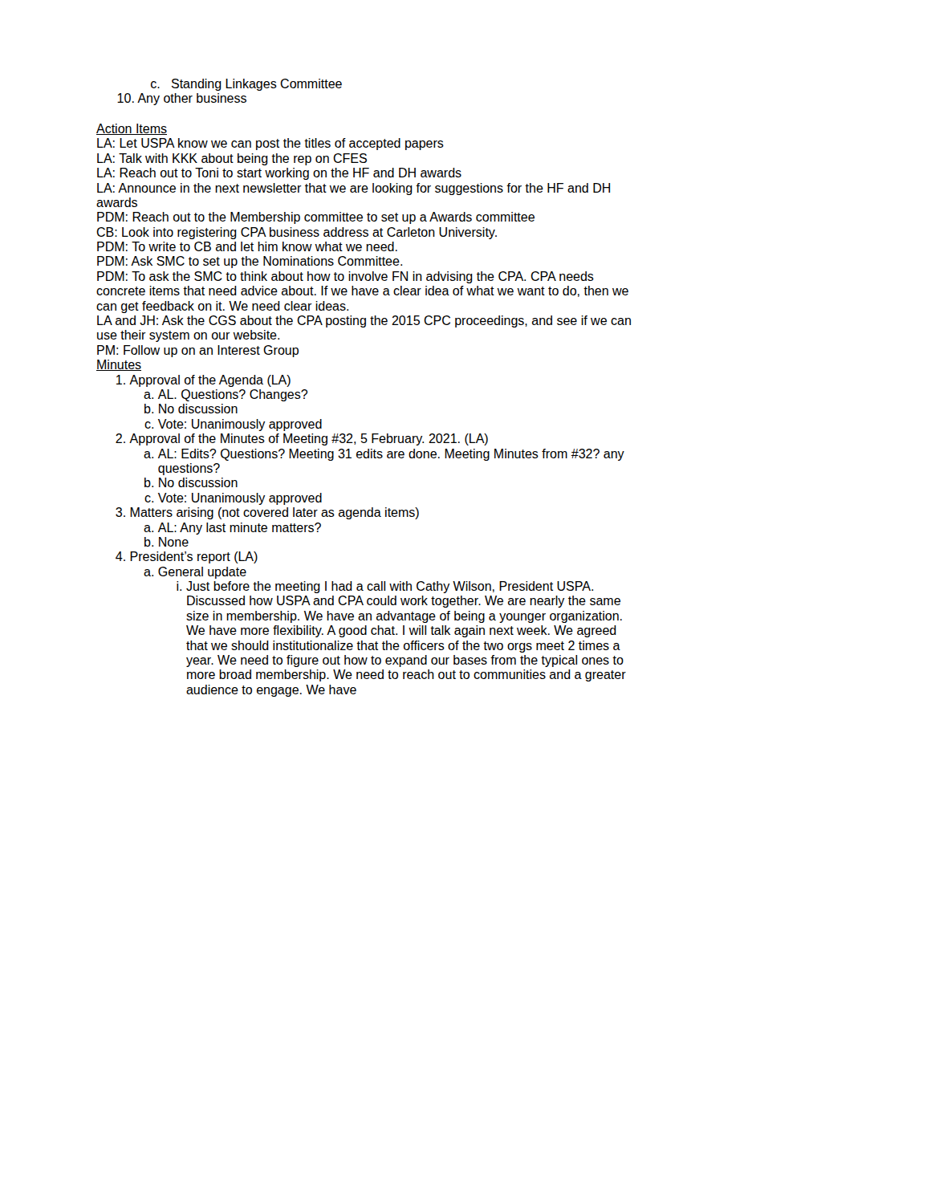c. Standing Linkages Committee
10. Any other business
Action Items
LA: Let USPA know we can post the titles of accepted papers
LA: Talk with KKK about being the rep on CFES
LA: Reach out to Toni to start working on the HF and DH awards
LA: Announce in the next newsletter that we are looking for suggestions for the HF and DH awards
PDM: Reach out to the Membership committee to set up a Awards committee
CB: Look into registering CPA business address at Carleton University.
PDM: To write to CB and let him know what we need.
PDM: Ask SMC to set up the Nominations Committee.
PDM: To ask the SMC to think about how to involve FN in advising the CPA. CPA needs concrete items that need advice about. If we have a clear idea of what we want to do, then we can get feedback on it. We need clear ideas.
LA and JH: Ask the CGS about the CPA posting the 2015 CPC proceedings, and see if we can use their system on our website.
PM: Follow up on an Interest Group
Minutes
Approval of the Agenda (LA)
AL. Questions? Changes?
No discussion
Vote: Unanimously approved
Approval of the Minutes of Meeting #32, 5 February. 2021. (LA)
AL: Edits? Questions? Meeting 31 edits are done. Meeting Minutes from #32? any questions?
No discussion
Vote: Unanimously approved
Matters arising (not covered later as agenda items)
AL: Any last minute matters?
None
President’s report (LA)
General update
Just before the meeting I had a call with Cathy Wilson, President USPA. Discussed how USPA and CPA could work together. We are nearly the same size in membership. We have an advantage of being a younger organization. We have more flexibility. A good chat. I will talk again next week. We agreed that we should institutionalize that the officers of the two orgs meet 2 times a year. We need to figure out how to expand our bases from the typical ones to more broad membership. We need to reach out to communities and a greater audience to engage. We have